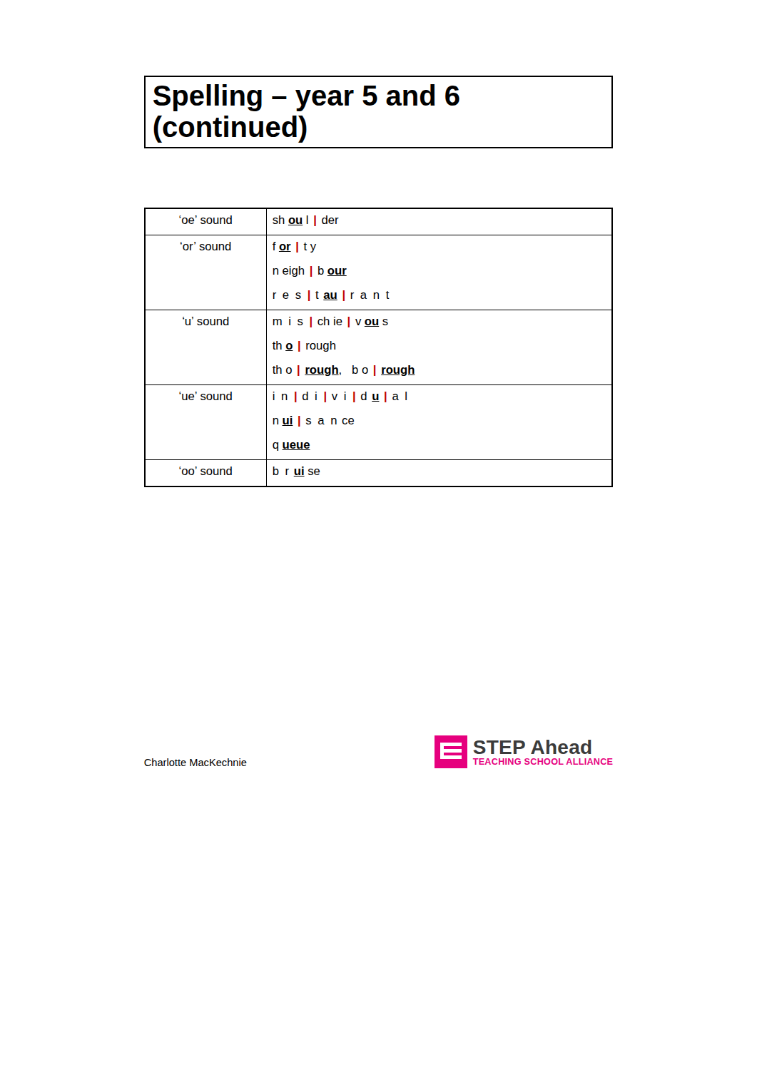Spelling – year 5 and 6 (continued)
| ‘oe’ sound | sh ou l / der |
| ‘or’ sound | f or / t y n eigh / b our r e s / t au / r a n t |
| ‘u’ sound | m i s / ch ie / v ou s th o / rough th o / rough , b o / rough |
| ‘ue’ sound | i n / d i / v i / d u / a l n ui / s a n ce q ueue |
| ‘oo’ sound | b r ui se |
Charlotte MacKechnie
STEP Ahead
TEACHING SCHOOL ALLIANCE